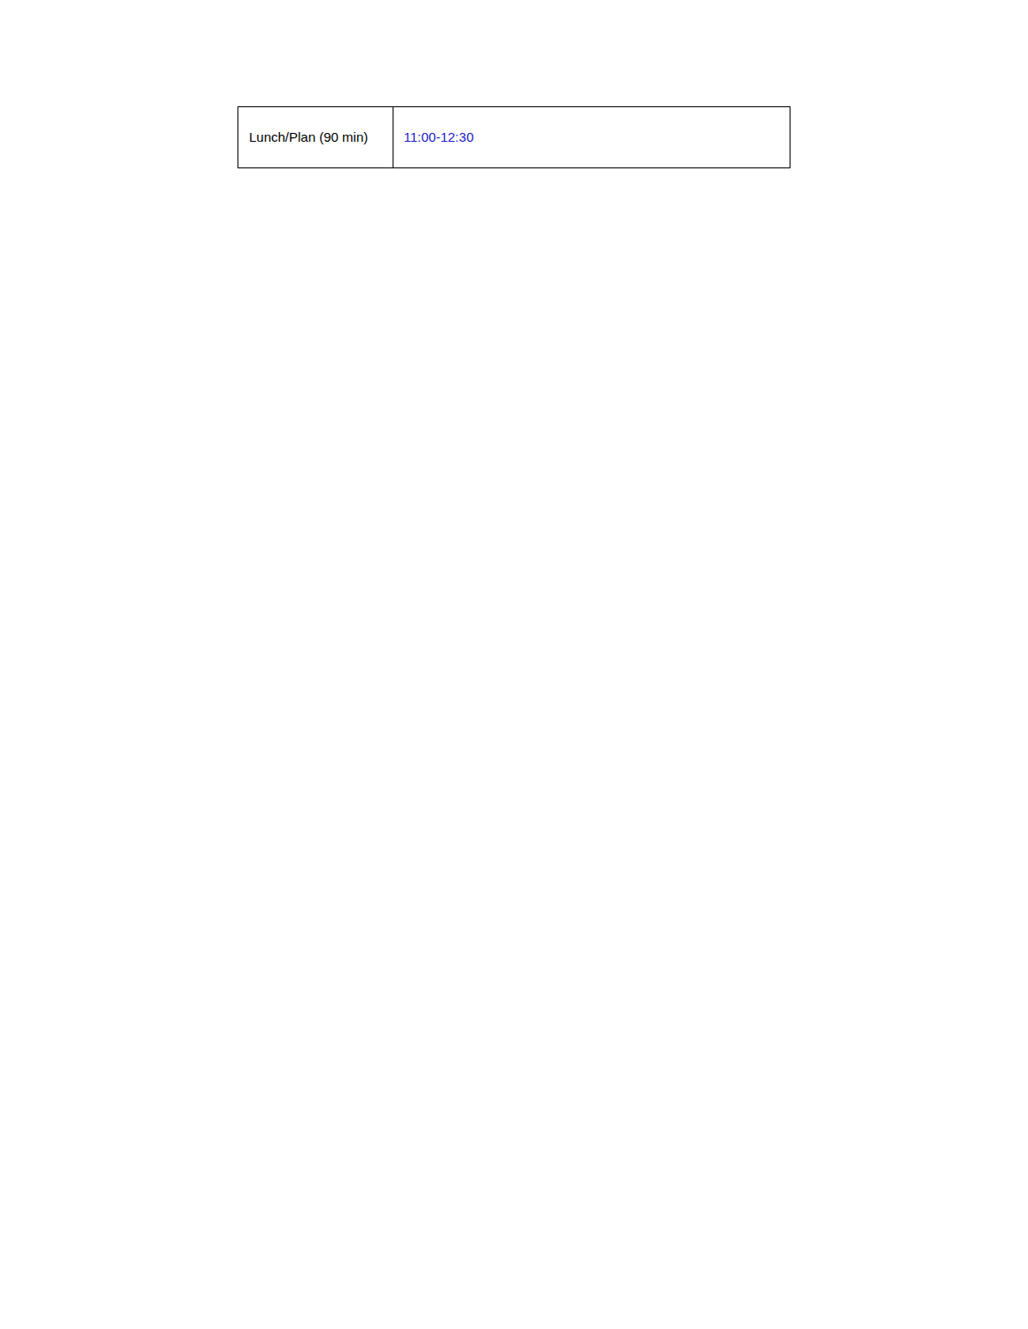| Lunch/Plan (90 min) | 11:00-12:30 |